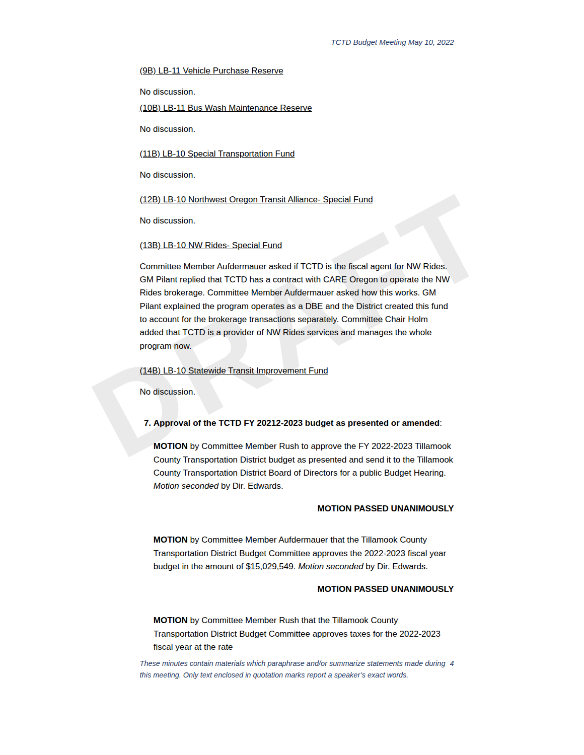DRAFT
TCTD Budget Meeting May 10, 2022
(9B) LB-11 Vehicle Purchase Reserve
No discussion.
(10B) LB-11 Bus Wash Maintenance Reserve
No discussion.
(11B) LB-10 Special Transportation Fund
No discussion.
(12B) LB-10 Northwest Oregon Transit Alliance- Special Fund
No discussion.
(13B) LB-10 NW Rides- Special Fund
Committee Member Aufdermauer asked if TCTD is the fiscal agent for NW Rides. GM Pilant replied that TCTD has a contract with CARE Oregon to operate the NW Rides brokerage. Committee Member Aufdermauer asked how this works. GM Pilant explained the program operates as a DBE and the District created this fund to account for the brokerage transactions separately. Committee Chair Holm added that TCTD is a provider of NW Rides services and manages the whole program now.
(14B) LB-10 Statewide Transit Improvement Fund
No discussion.
Approval of the TCTD FY 20212-2023 budget as presented or amended:
MOTION by Committee Member Rush to approve the FY 2022-2023 Tillamook County Transportation District budget as presented and send it to the Tillamook County Transportation District Board of Directors for a public Budget Hearing. Motion seconded by Dir. Edwards.
MOTION PASSED UNANIMOUSLY
MOTION by Committee Member Aufdermauer that the Tillamook County Transportation District Budget Committee approves the 2022-2023 fiscal year budget in the amount of $15,029,549. Motion seconded by Dir. Edwards.
MOTION PASSED UNANIMOUSLY
MOTION by Committee Member Rush that the Tillamook County Transportation District Budget Committee approves taxes for the 2022-2023 fiscal year at the rate
4 These minutes contain materials which paraphrase and/or summarize statements made during this meeting. Only text enclosed in quotation marks report a speaker’s exact words.